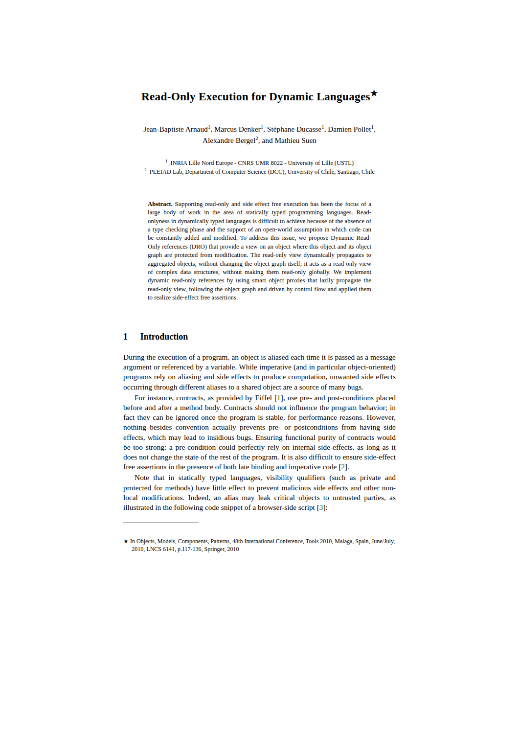Read-Only Execution for Dynamic Languages★
Jean-Baptiste Arnaud1, Marcus Denker1, Stéphane Ducasse1, Damien Pollet1,
Alexandre Bergel2, and Mathieu Suen
1 INRIA Lille Nord Europe - CNRS UMR 8022 - University of Lille (USTL)
2 PLEIAD Lab, Department of Computer Science (DCC), University of Chile, Santiago, Chile
Abstract. Supporting read-only and side effect free execution has been the focus of a large body of work in the area of statically typed programming languages. Read-onlyness in dynamically typed languages is difficult to achieve because of the absence of a type checking phase and the support of an open-world assumption in which code can be constantly added and modified. To address this issue, we propose Dynamic Read-Only references (DRO) that provide a view on an object where this object and its object graph are protected from modification. The read-only view dynamically propagates to aggregated objects, without changing the object graph itself; it acts as a read-only view of complex data structures, without making them read-only globally. We implement dynamic read-only references by using smart object proxies that lazily propagate the read-only view, following the object graph and driven by control flow and applied them to realize side-effect free assertions.
1 Introduction
During the execution of a program, an object is aliased each time it is passed as a message argument or referenced by a variable. While imperative (and in particular object-oriented) programs rely on aliasing and side effects to produce computation, unwanted side effects occurring through different aliases to a shared object are a source of many bugs.
For instance, contracts, as provided by Eiffel [1], use pre- and post-conditions placed before and after a method body. Contracts should not influence the program behavior; in fact they can be ignored once the program is stable, for performance reasons. However, nothing besides convention actually prevents pre- or postconditions from having side effects, which may lead to insidious bugs. Ensuring functional purity of contracts would be too strong: a pre-condition could perfectly rely on internal side-effects, as long as it does not change the state of the rest of the program. It is also difficult to ensure side-effect free assertions in the presence of both late binding and imperative code [2].
Note that in statically typed languages, visibility qualifiers (such as private and protected for methods) have little effect to prevent malicious side effects and other non-local modifications. Indeed, an alias may leak critical objects to untrusted parties, as illustrated in the following code snippet of a browser-side script [3]:
★ In Objects, Models, Components, Patterns, 48th International Conference, Tools 2010, Malaga, Spain, June/July, 2010, LNCS 6141, p.117-136, Springer, 2010